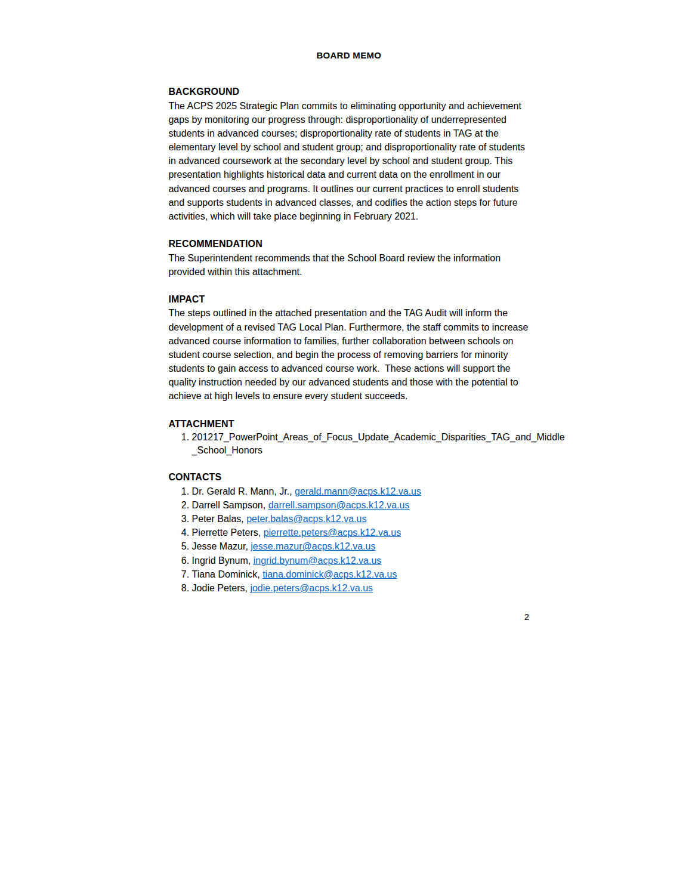BOARD MEMO
BACKGROUND
The ACPS 2025 Strategic Plan commits to eliminating opportunity and achievement gaps by monitoring our progress through: disproportionality of underrepresented students in advanced courses; disproportionality rate of students in TAG at the elementary level by school and student group; and disproportionality rate of students in advanced coursework at the secondary level by school and student group. This presentation highlights historical data and current data on the enrollment in our advanced courses and programs. It outlines our current practices to enroll students and supports students in advanced classes, and codifies the action steps for future activities, which will take place beginning in February 2021.
RECOMMENDATION
The Superintendent recommends that the School Board review the information provided within this attachment.
IMPACT
The steps outlined in the attached presentation and the TAG Audit will inform the development of a revised TAG Local Plan. Furthermore, the staff commits to increase advanced course information to families, further collaboration between schools on student course selection, and begin the process of removing barriers for minority students to gain access to advanced course work. These actions will support the quality instruction needed by our advanced students and those with the potential to achieve at high levels to ensure every student succeeds.
ATTACHMENT
201217_PowerPoint_Areas_of_Focus_Update_Academic_Disparities_TAG_and_Middle _School_Honors
CONTACTS
Dr. Gerald R. Mann, Jr., gerald.mann@acps.k12.va.us
Darrell Sampson, darrell.sampson@acps.k12.va.us
Peter Balas, peter.balas@acps.k12.va.us
Pierrette Peters, pierrette.peters@acps.k12.va.us
Jesse Mazur, jesse.mazur@acps.k12.va.us
Ingrid Bynum, ingrid.bynum@acps.k12.va.us
Tiana Dominick, tiana.dominick@acps.k12.va.us
Jodie Peters, jodie.peters@acps.k12.va.us
2